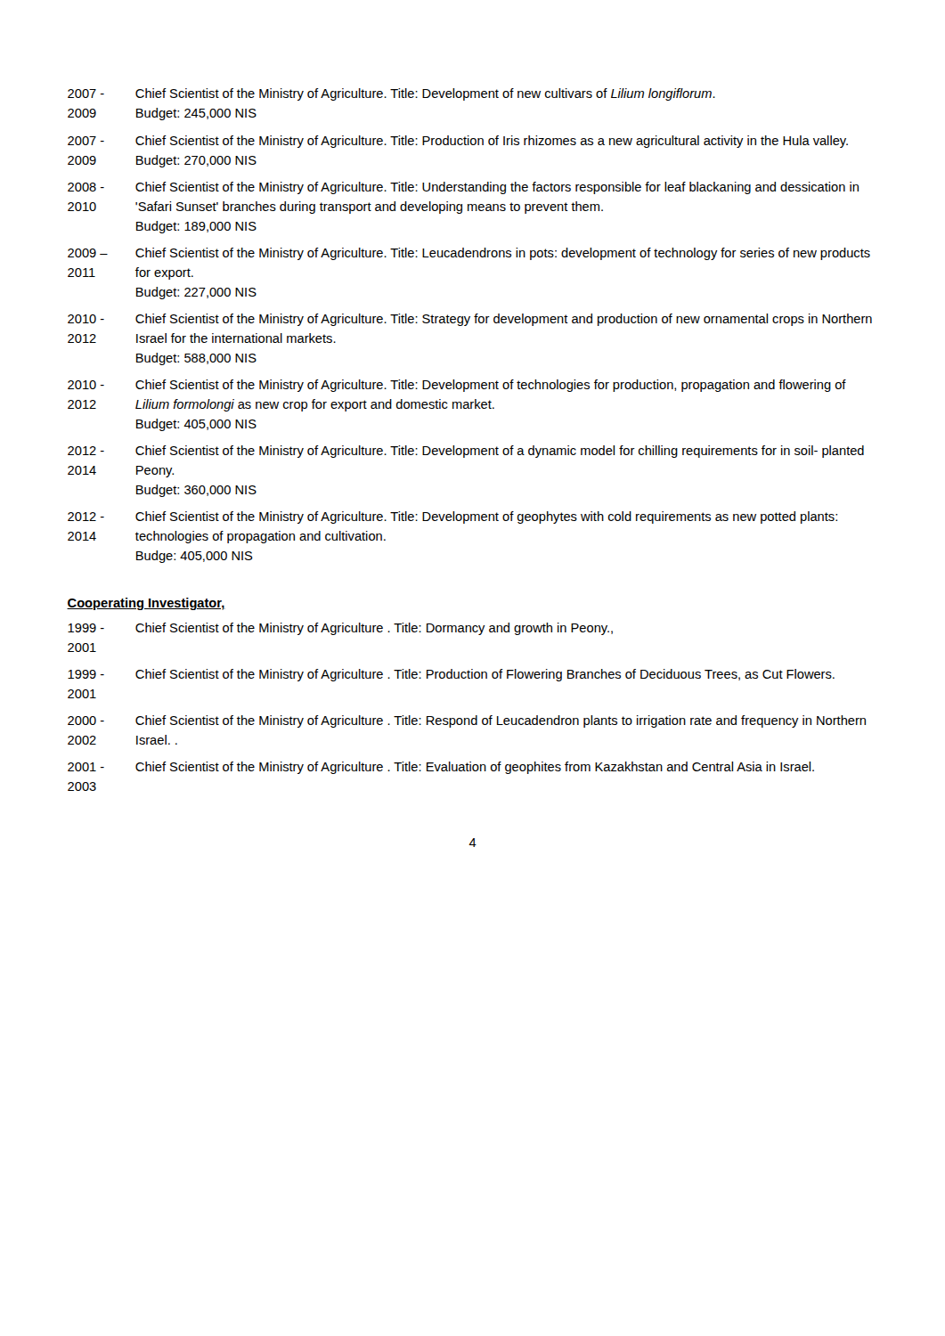| 2007 - 2009 | Chief Scientist of the Ministry of Agriculture. Title: Development of new cultivars of Lilium longiflorum . Budget: 245,000 NIS |
| 2007 - 2009 | Chief Scientist of the Ministry of Agriculture. Title: Production of Iris rhizomes as a new agricultural activity in the Hula valley. Budget: 270,000 NIS |
| 2008 - 2010 | Chief Scientist of the Ministry of Agriculture. Title: Understanding the factors responsible for leaf blackaning and dessication in 'Safari Sunset' branches during transport and developing means to prevent them. Budget: 189,000 NIS |
| 2009 – 2011 | Chief Scientist of the Ministry of Agriculture. Title: Leucadendrons in pots: development of technology for series of new products for export. Budget: 227,000 NIS |
| 2010 - 2012 | Chief Scientist of the Ministry of Agriculture. Title: Strategy for development and production of new ornamental crops in Northern Israel for the international markets. Budget: 588,000 NIS |
| 2010 - 2012 | Chief Scientist of the Ministry of Agriculture. Title: Development of technologies for production, propagation and flowering of Lilium formolongi as new crop for export and domestic market. Budget: 405,000 NIS |
| 2012 - 2014 | Chief Scientist of the Ministry of Agriculture. Title: Development of a dynamic model for chilling requirements for in soil- planted Peony. Budget: 360,000 NIS |
| 2012 - 2014 | Chief Scientist of the Ministry of Agriculture. Title: Development of geophytes with cold requirements as new potted plants: technologies of propagation and cultivation. Budge: 405,000 NIS |
Cooperating Investigator,
| 1999 - 2001 | Chief Scientist of the Ministry of Agriculture . Title: Dormancy and growth in Peony., |
| 1999 - 2001 | Chief Scientist of the Ministry of Agriculture . Title: Production of Flowering Branches of Deciduous Trees, as Cut Flowers. |
| 2000 - 2002 | Chief Scientist of the Ministry of Agriculture . Title: Respond of Leucadendron plants to irrigation rate and frequency in Northern Israel. . |
| 2001 - 2003 | Chief Scientist of the Ministry of Agriculture . Title: Evaluation of geophites from Kazakhstan and Central Asia in Israel. |
4